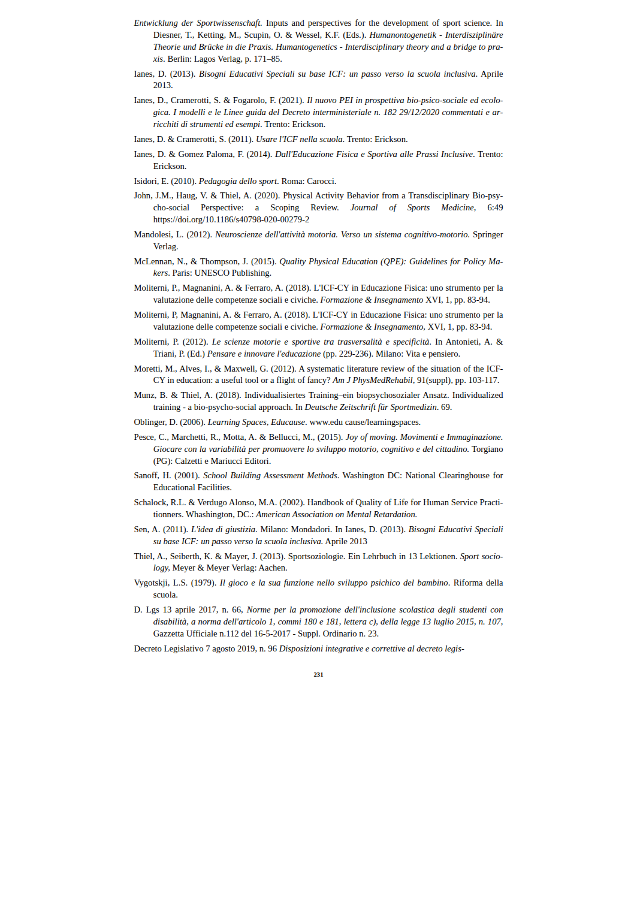Entwicklung der Sportwissenschaft. Inputs and perspectives for the development of sport science. In Diesner, T., Ketting, M., Scupin, O. & Wessel, K.F. (Eds.). Humanontogenetik - Interdisziplinäre Theorie und Brücke in die Praxis. Humantogenetics - Interdisciplinary theory and a bridge to praxis. Berlin: Lagos Verlag, p. 171–85.
Ianes, D. (2013). Bisogni Educativi Speciali su base ICF: un passo verso la scuola inclusiva. Aprile 2013.
Ianes, D., Cramerotti, S. & Fogarolo, F. (2021). Il nuovo PEI in prospettiva bio-psico-sociale ed ecologica. I modelli e le Linee guida del Decreto interministeriale n. 182 29/12/2020 commentati e arricchiti di strumenti ed esempi. Trento: Erickson.
Ianes, D. & Cramerotti, S. (2011). Usare l'ICF nella scuola. Trento: Erickson.
Ianes, D. & Gomez Paloma, F. (2014). Dall'Educazione Fisica e Sportiva alle Prassi Inclusive. Trento: Erickson.
Isidori, E. (2010). Pedagogia dello sport. Roma: Carocci.
John, J.M., Haug, V. & Thiel, A. (2020). Physical Activity Behavior from a Transdisciplinary Bio-psycho-social Perspective: a Scoping Review. Journal of Sports Medicine, 6:49 https://doi.org/10.1186/s40798-020-00279-2
Mandolesi, L. (2012). Neuroscienze dell'attività motoria. Verso un sistema cognitivo-motorio. Springer Verlag.
McLennan, N., & Thompson, J. (2015). Quality Physical Education (QPE): Guidelines for Policy Makers. Paris: UNESCO Publishing.
Moliterni, P., Magnanini, A. & Ferraro, A. (2018). L'ICF-CY in Educazione Fisica: uno strumento per la valutazione delle competenze sociali e civiche. Formazione & Insegnamento XVI, 1, pp. 83-94.
Moliterni, P, Magnanini, A. & Ferraro, A. (2018). L'ICF-CY in Educazione Fisica: uno strumento per la valutazione delle competenze sociali e civiche. Formazione & Insegnamento, XVI, 1, pp. 83-94.
Moliterni, P. (2012). Le scienze motorie e sportive tra trasversalità e specificità. In Antonieti, A. & Triani, P. (Ed.) Pensare e innovare l'educazione (pp. 229-236). Milano: Vita e pensiero.
Moretti, M., Alves, I., & Maxwell, G. (2012). A systematic literature review of the situation of the ICF-CY in education: a useful tool or a flight of fancy? Am J PhysMedRehabil, 91(suppl), pp. 103-117.
Munz, B. & Thiel, A. (2018). Individualisiertes Training–ein biopsychosozialer Ansatz. Individualized training - a bio-psycho-social approach. In Deutsche Zeitschrift für Sportmedizin. 69.
Oblinger, D. (2006). Learning Spaces, Educause. www.edu cause/learningspaces.
Pesce, C., Marchetti, R., Motta, A. & Bellucci, M., (2015). Joy of moving. Movimenti e Immaginazione. Giocare con la variabilità per promuovere lo sviluppo motorio, cognitivo e del cittadino. Torgiano (PG): Calzetti e Mariucci Editori.
Sanoff, H. (2001). School Building Assessment Methods. Washington DC: National Clearinghouse for Educational Facilities.
Schalock, R.L. & Verdugo Alonso, M.A. (2002). Handbook of Quality of Life for Human Service Practitionners. Whashington, DC.: American Association on Mental Retardation.
Sen, A. (2011). L'idea di giustizia. Milano: Mondadori. In Ianes, D. (2013). Bisogni Educativi Speciali su base ICF: un passo verso la scuola inclusiva. Aprile 2013
Thiel, A., Seiberth, K. & Mayer, J. (2013). Sportsoziologie. Ein Lehrbuch in 13 Lektionen. Sport sociology, Meyer & Meyer Verlag: Aachen.
Vygotskji, L.S. (1979). Il gioco e la sua funzione nello sviluppo psichico del bambino. Riforma della scuola.
D. Lgs 13 aprile 2017, n. 66, Norme per la promozione dell'inclusione scolastica degli studenti con disabilità, a norma dell'articolo 1, commi 180 e 181, lettera c), della legge 13 luglio 2015, n. 107, Gazzetta Ufficiale n.112 del 16-5-2017 - Suppl. Ordinario n. 23.
Decreto Legislativo 7 agosto 2019, n. 96 Disposizioni integrative e correttive al decreto legis-
231